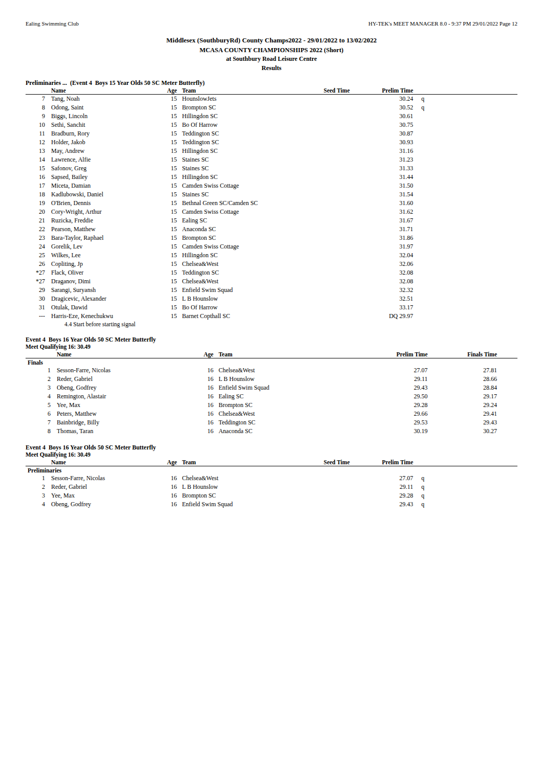Ealing Swimming Club
HY-TEK's MEET MANAGER 8.0 - 9:37 PM 29/01/2022 Page 12
Middlesex (SouthburyRd) County Champs2022 - 29/01/2022 to 13/02/2022
MCASA COUNTY CHAMPIONSHIPS 2022 (Short)
at Southbury Road Leisure Centre
Results
Preliminaries ... (Event 4 Boys 15 Year Olds 50 SC Meter Butterfly)
| | Name | Age | Team | Seed Time | Prelim Time | |
| --- | --- | --- | --- | --- | --- | --- |
| 7 | Tang, Noah | 15 | HounslowJets | | 30.24 | q |
| 8 | Odong, Saint | 15 | Brompton SC | | 30.52 | q |
| 9 | Biggs, Lincoln | 15 | Hillingdon SC | | 30.61 | |
| 10 | Sethi, Sanchit | 15 | Bo Of Harrow | | 30.75 | |
| 11 | Bradburn, Rory | 15 | Teddington SC | | 30.87 | |
| 12 | Holder, Jakob | 15 | Teddington SC | | 30.93 | |
| 13 | May, Andrew | 15 | Hillingdon SC | | 31.16 | |
| 14 | Lawrence, Alfie | 15 | Staines SC | | 31.23 | |
| 15 | Safonov, Greg | 15 | Staines SC | | 31.33 | |
| 16 | Sapsed, Bailey | 15 | Hillingdon SC | | 31.44 | |
| 17 | Miceta, Damian | 15 | Camden Swiss Cottage | | 31.50 | |
| 18 | Kadlubowski, Daniel | 15 | Staines SC | | 31.54 | |
| 19 | O'Brien, Dennis | 15 | Bethnal Green SC/Camden SC | | 31.60 | |
| 20 | Cory-Wright, Arthur | 15 | Camden Swiss Cottage | | 31.62 | |
| 21 | Ruzicka, Freddie | 15 | Ealing SC | | 31.67 | |
| 22 | Pearson, Matthew | 15 | Anaconda SC | | 31.71 | |
| 23 | Bara-Taylor, Raphael | 15 | Brompton SC | | 31.86 | |
| 24 | Gorelik, Lev | 15 | Camden Swiss Cottage | | 31.97 | |
| 25 | Wilkes, Lee | 15 | Hillingdon SC | | 32.04 | |
| 26 | Copliting, Jp | 15 | Chelsea&West | | 32.06 | |
| *27 | Flack, Oliver | 15 | Teddington SC | | 32.08 | |
| *27 | Draganov, Dimi | 15 | Chelsea&West | | 32.08 | |
| 29 | Sarangi, Suryansh | 15 | Enfield Swim Squad | | 32.32 | |
| 30 | Dragicevic, Alexander | 15 | L B Hounslow | | 32.51 | |
| 31 | Otulak, Dawid | 15 | Bo Of Harrow | | 33.17 | |
| --- | Harris-Eze, Kenechukwu | 15 | Barnet Copthall SC | | DQ 29.97 | |
| | 4.4 Start before starting signal |
Event 4 Boys 16 Year Olds 50 SC Meter Butterfly
Meet Qualifying 16: 30.49
| | Name | Age | Team | Prelim Time | Finals Time |
| --- | --- | --- | --- | --- | --- |
| Finals |
| 1 | Sesson-Farre, Nicolas | 16 | Chelsea&West | 27.07 | 27.81 |
| 2 | Reder, Gabriel | 16 | L B Hounslow | 29.11 | 28.66 |
| 3 | Obeng, Godfrey | 16 | Enfield Swim Squad | 29.43 | 28.84 |
| 4 | Remington, Alastair | 16 | Ealing SC | 29.50 | 29.17 |
| 5 | Yee, Max | 16 | Brompton SC | 29.28 | 29.24 |
| 6 | Peters, Matthew | 16 | Chelsea&West | 29.66 | 29.41 |
| 7 | Bainbridge, Billy | 16 | Teddington SC | 29.53 | 29.43 |
| 8 | Thomas, Taran | 16 | Anaconda SC | 30.19 | 30.27 |
Event 4 Boys 16 Year Olds 50 SC Meter Butterfly
Meet Qualifying 16: 30.49
| | Name | Age | Team | Seed Time | Prelim Time | |
| --- | --- | --- | --- | --- | --- | --- |
| Preliminaries |
| 1 | Sesson-Farre, Nicolas | 16 | Chelsea&West | | 27.07 | q |
| 2 | Reder, Gabriel | 16 | L B Hounslow | | 29.11 | q |
| 3 | Yee, Max | 16 | Brompton SC | | 29.28 | q |
| 4 | Obeng, Godfrey | 16 | Enfield Swim Squad | | 29.43 | q |